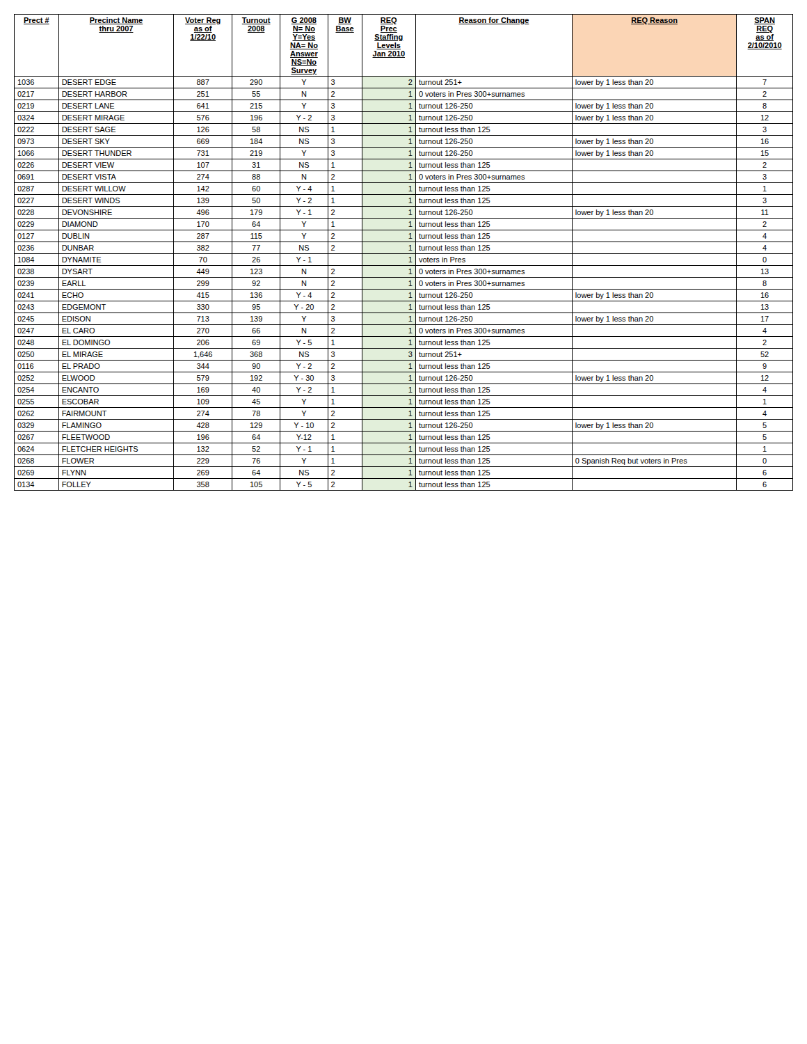| Prect # | Precinct Name thru 2007 | Voter Reg as of 1/22/10 | Turnout 2008 | G 2008 N= No Y=Yes NA= No Answer NS=No Survey | BW Base | REQ Prec Staffing Levels Jan 2010 | Reason for Change | REQ Reason | SPAN REQ as of 2/10/2010 |
| --- | --- | --- | --- | --- | --- | --- | --- | --- | --- |
| 1036 | DESERT EDGE | 887 | 290 | Y | 3 | 2 | turnout 251+ | lower by 1 less than 20 | 7 |
| 0217 | DESERT HARBOR | 251 | 55 | N | 2 | 1 | 0 voters in Pres 300+surnames | | 2 |
| 0219 | DESERT LANE | 641 | 215 | Y | 3 | 1 | turnout 126-250 | lower by 1 less than 20 | 8 |
| 0324 | DESERT MIRAGE | 576 | 196 | Y - 2 | 3 | 1 | turnout 126-250 | lower by 1 less than 20 | 12 |
| 0222 | DESERT SAGE | 126 | 58 | NS | 1 | 1 | turnout less than 125 | | 3 |
| 0973 | DESERT SKY | 669 | 184 | NS | 3 | 1 | turnout 126-250 | lower by 1 less than 20 | 16 |
| 1066 | DESERT THUNDER | 731 | 219 | Y | 3 | 1 | turnout 126-250 | lower by 1 less than 20 | 15 |
| 0226 | DESERT VIEW | 107 | 31 | NS | 1 | 1 | turnout less than 125 | | 2 |
| 0691 | DESERT VISTA | 274 | 88 | N | 2 | 1 | 0 voters in Pres 300+surnames | | 3 |
| 0287 | DESERT WILLOW | 142 | 60 | Y - 4 | 1 | 1 | turnout less than 125 | | 1 |
| 0227 | DESERT WINDS | 139 | 50 | Y - 2 | 1 | 1 | turnout less than 125 | | 3 |
| 0228 | DEVONSHIRE | 496 | 179 | Y - 1 | 2 | 1 | turnout 126-250 | lower by 1 less than 20 | 11 |
| 0229 | DIAMOND | 170 | 64 | Y | 1 | 1 | turnout less than 125 | | 2 |
| 0127 | DUBLIN | 287 | 115 | Y | 2 | 1 | turnout less than 125 | | 4 |
| 0236 | DUNBAR | 382 | 77 | NS | 2 | 1 | turnout less than 125 | | 4 |
| 1084 | DYNAMITE | 70 | 26 | Y - 1 | | 1 | voters in Pres | | 0 |
| 0238 | DYSART | 449 | 123 | N | 2 | 1 | 0 voters in Pres 300+surnames | | 13 |
| 0239 | EARLL | 299 | 92 | N | 2 | 1 | 0 voters in Pres 300+surnames | | 8 |
| 0241 | ECHO | 415 | 136 | Y - 4 | 2 | 1 | turnout 126-250 | lower by 1 less than 20 | 16 |
| 0243 | EDGEMONT | 330 | 95 | Y - 20 | 2 | 1 | turnout less than 125 | | 13 |
| 0245 | EDISON | 713 | 139 | Y | 3 | 1 | turnout 126-250 | lower by 1 less than 20 | 17 |
| 0247 | EL CARO | 270 | 66 | N | 2 | 1 | 0 voters in Pres 300+surnames | | 4 |
| 0248 | EL DOMINGO | 206 | 69 | Y - 5 | 1 | 1 | turnout less than 125 | | 2 |
| 0250 | EL MIRAGE | 1,646 | 368 | NS | 3 | 3 | turnout 251+ | | 52 |
| 0116 | EL PRADO | 344 | 90 | Y - 2 | 2 | 1 | turnout less than 125 | | 9 |
| 0252 | ELWOOD | 579 | 192 | Y - 30 | 3 | 1 | turnout 126-250 | lower by 1 less than 20 | 12 |
| 0254 | ENCANTO | 169 | 40 | Y - 2 | 1 | 1 | turnout less than 125 | | 4 |
| 0255 | ESCOBAR | 109 | 45 | Y | 1 | 1 | turnout less than 125 | | 1 |
| 0262 | FAIRMOUNT | 274 | 78 | Y | 2 | 1 | turnout less than 125 | | 4 |
| 0329 | FLAMINGO | 428 | 129 | Y - 10 | 2 | 1 | turnout 126-250 | lower by 1 less than 20 | 5 |
| 0267 | FLEETWOOD | 196 | 64 | Y-12 | 1 | 1 | turnout less than 125 | | 5 |
| 0624 | FLETCHER HEIGHTS | 132 | 52 | Y - 1 | 1 | 1 | turnout less than 125 | | 1 |
| 0268 | FLOWER | 229 | 76 | Y | 1 | 1 | turnout less than 125 | 0 Spanish Req but voters in Pres | 0 |
| 0269 | FLYNN | 269 | 64 | NS | 2 | 1 | turnout less than 125 | | 6 |
| 0134 | FOLLEY | 358 | 105 | Y - 5 | 2 | 1 | turnout less than 125 | | 6 |